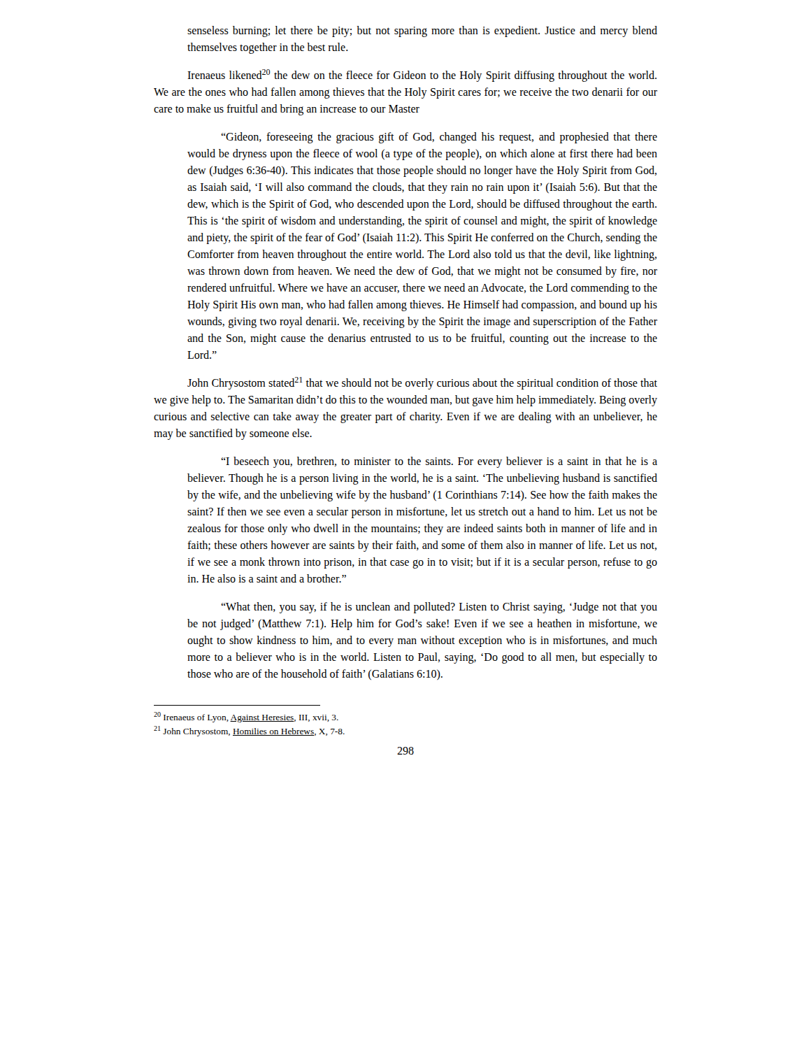senseless burning; let there be pity; but not sparing more than is expedient. Justice and mercy blend themselves together in the best rule.
Irenaeus likened20 the dew on the fleece for Gideon to the Holy Spirit diffusing throughout the world. We are the ones who had fallen among thieves that the Holy Spirit cares for; we receive the two denarii for our care to make us fruitful and bring an increase to our Master
“Gideon, foreseeing the gracious gift of God, changed his request, and prophesied that there would be dryness upon the fleece of wool (a type of the people), on which alone at first there had been dew (Judges 6:36-40). This indicates that those people should no longer have the Holy Spirit from God, as Isaiah said, ‘I will also command the clouds, that they rain no rain upon it’ (Isaiah 5:6). But that the dew, which is the Spirit of God, who descended upon the Lord, should be diffused throughout the earth. This is ‘the spirit of wisdom and understanding, the spirit of counsel and might, the spirit of knowledge and piety, the spirit of the fear of God’ (Isaiah 11:2). This Spirit He conferred on the Church, sending the Comforter from heaven throughout the entire world. The Lord also told us that the devil, like lightning, was thrown down from heaven. We need the dew of God, that we might not be consumed by fire, nor rendered unfruitful. Where we have an accuser, there we need an Advocate, the Lord commending to the Holy Spirit His own man, who had fallen among thieves. He Himself had compassion, and bound up his wounds, giving two royal denarii. We, receiving by the Spirit the image and superscription of the Father and the Son, might cause the denarius entrusted to us to be fruitful, counting out the increase to the Lord.”
John Chrysostom stated21 that we should not be overly curious about the spiritual condition of those that we give help to. The Samaritan didn’t do this to the wounded man, but gave him help immediately. Being overly curious and selective can take away the greater part of charity. Even if we are dealing with an unbeliever, he may be sanctified by someone else.
“I beseech you, brethren, to minister to the saints. For every believer is a saint in that he is a believer. Though he is a person living in the world, he is a saint. ‘The unbelieving husband is sanctified by the wife, and the unbelieving wife by the husband’ (1 Corinthians 7:14). See how the faith makes the saint? If then we see even a secular person in misfortune, let us stretch out a hand to him. Let us not be zealous for those only who dwell in the mountains; they are indeed saints both in manner of life and in faith; these others however are saints by their faith, and some of them also in manner of life. Let us not, if we see a monk thrown into prison, in that case go in to visit; but if it is a secular person, refuse to go in. He also is a saint and a brother.”
“What then, you say, if he is unclean and polluted? Listen to Christ saying, ‘Judge not that you be not judged’ (Matthew 7:1). Help him for God’s sake! Even if we see a heathen in misfortune, we ought to show kindness to him, and to every man without exception who is in misfortunes, and much more to a believer who is in the world. Listen to Paul, saying, ‘Do good to all men, but especially to those who are of the household of faith’ (Galatians 6:10).
20 Irenaeus of Lyon, Against Heresies, III, xvii, 3.
21 John Chrysostom, Homilies on Hebrews, X, 7-8.
298